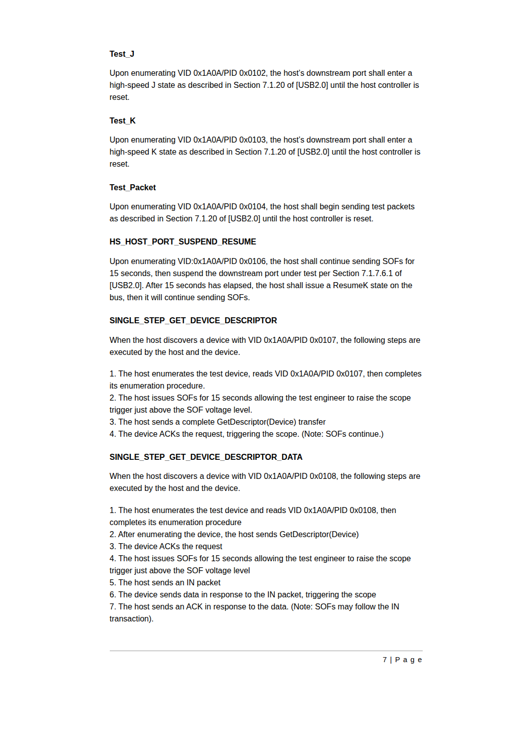Test_J
Upon enumerating VID 0x1A0A/PID 0x0102, the host’s downstream port shall enter a high-speed J state as described in Section 7.1.20 of [USB2.0] until the host controller is reset.
Test_K
Upon enumerating VID 0x1A0A/PID 0x0103, the host’s downstream port shall enter a high-speed K state as described in Section 7.1.20 of [USB2.0] until the host controller is reset.
Test_Packet
Upon enumerating VID 0x1A0A/PID 0x0104, the host shall begin sending test packets as described in Section 7.1.20 of [USB2.0] until the host controller is reset.
HS_HOST_PORT_SUSPEND_RESUME
Upon enumerating VID:0x1A0A/PID 0x0106, the host shall continue sending SOFs for 15 seconds, then suspend the downstream port under test per Section 7.1.7.6.1 of [USB2.0]. After 15 seconds has elapsed, the host shall issue a ResumeK state on the bus, then it will continue sending SOFs.
SINGLE_STEP_GET_DEVICE_DESCRIPTOR
When the host discovers a device with VID 0x1A0A/PID 0x0107, the following steps are executed by the host and the device.
1. The host enumerates the test device, reads VID 0x1A0A/PID 0x0107, then completes its enumeration procedure.
2. The host issues SOFs for 15 seconds allowing the test engineer to raise the scope trigger just above the SOF voltage level.
3. The host sends a complete GetDescriptor(Device) transfer
4. The device ACKs the request, triggering the scope. (Note: SOFs continue.)
SINGLE_STEP_GET_DEVICE_DESCRIPTOR_DATA
When the host discovers a device with VID 0x1A0A/PID 0x0108, the following steps are executed by the host and the device.
1. The host enumerates the test device and reads VID 0x1A0A/PID 0x0108, then completes its enumeration procedure
2. After enumerating the device, the host sends GetDescriptor(Device)
3. The device ACKs the request
4. The host issues SOFs for 15 seconds allowing the test engineer to raise the scope trigger just above the SOF voltage level
5. The host sends an IN packet
6. The device sends data in response to the IN packet, triggering the scope
7. The host sends an ACK in response to the data. (Note: SOFs may follow the IN transaction).
7 | P a g e